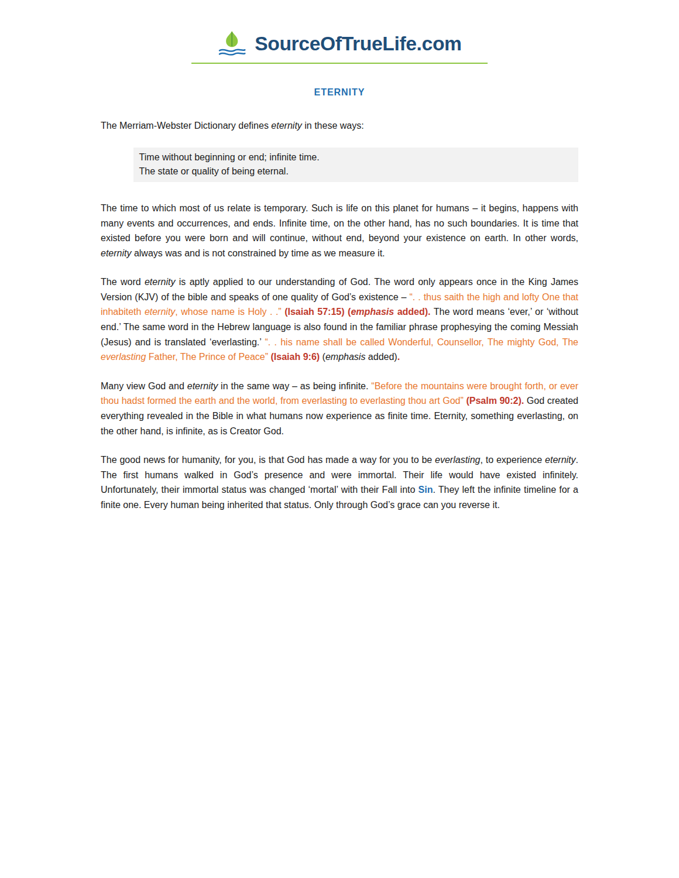SourceOfTrueLife.com
ETERNITY
The Merriam-Webster Dictionary defines eternity in these ways:
Time without beginning or end; infinite time.
The state or quality of being eternal.
The time to which most of us relate is temporary. Such is life on this planet for humans – it begins, happens with many events and occurrences, and ends. Infinite time, on the other hand, has no such boundaries. It is time that existed before you were born and will continue, without end, beyond your existence on earth. In other words, eternity always was and is not constrained by time as we measure it.
The word eternity is aptly applied to our understanding of God. The word only appears once in the King James Version (KJV) of the bible and speaks of one quality of God’s existence – “. . thus saith the high and lofty One that inhabiteth eternity, whose name is Holy . .” (Isaiah 57:15) (emphasis added). The word means ‘ever,’ or ‘without end.’ The same word in the Hebrew language is also found in the familiar phrase prophesying the coming Messiah (Jesus) and is translated ‘everlasting.’ “. . his name shall be called Wonderful, Counsellor, The mighty God, The everlasting Father, The Prince of Peace” (Isaiah 9:6) (emphasis added).
Many view God and eternity in the same way – as being infinite. “Before the mountains were brought forth, or ever thou hadst formed the earth and the world, from everlasting to everlasting thou art God” (Psalm 90:2). God created everything revealed in the Bible in what humans now experience as finite time. Eternity, something everlasting, on the other hand, is infinite, as is Creator God.
The good news for humanity, for you, is that God has made a way for you to be everlasting, to experience eternity. The first humans walked in God’s presence and were immortal. Their life would have existed infinitely. Unfortunately, their immortal status was changed ‘mortal’ with their Fall into Sin. They left the infinite timeline for a finite one. Every human being inherited that status. Only through God’s grace can you reverse it.